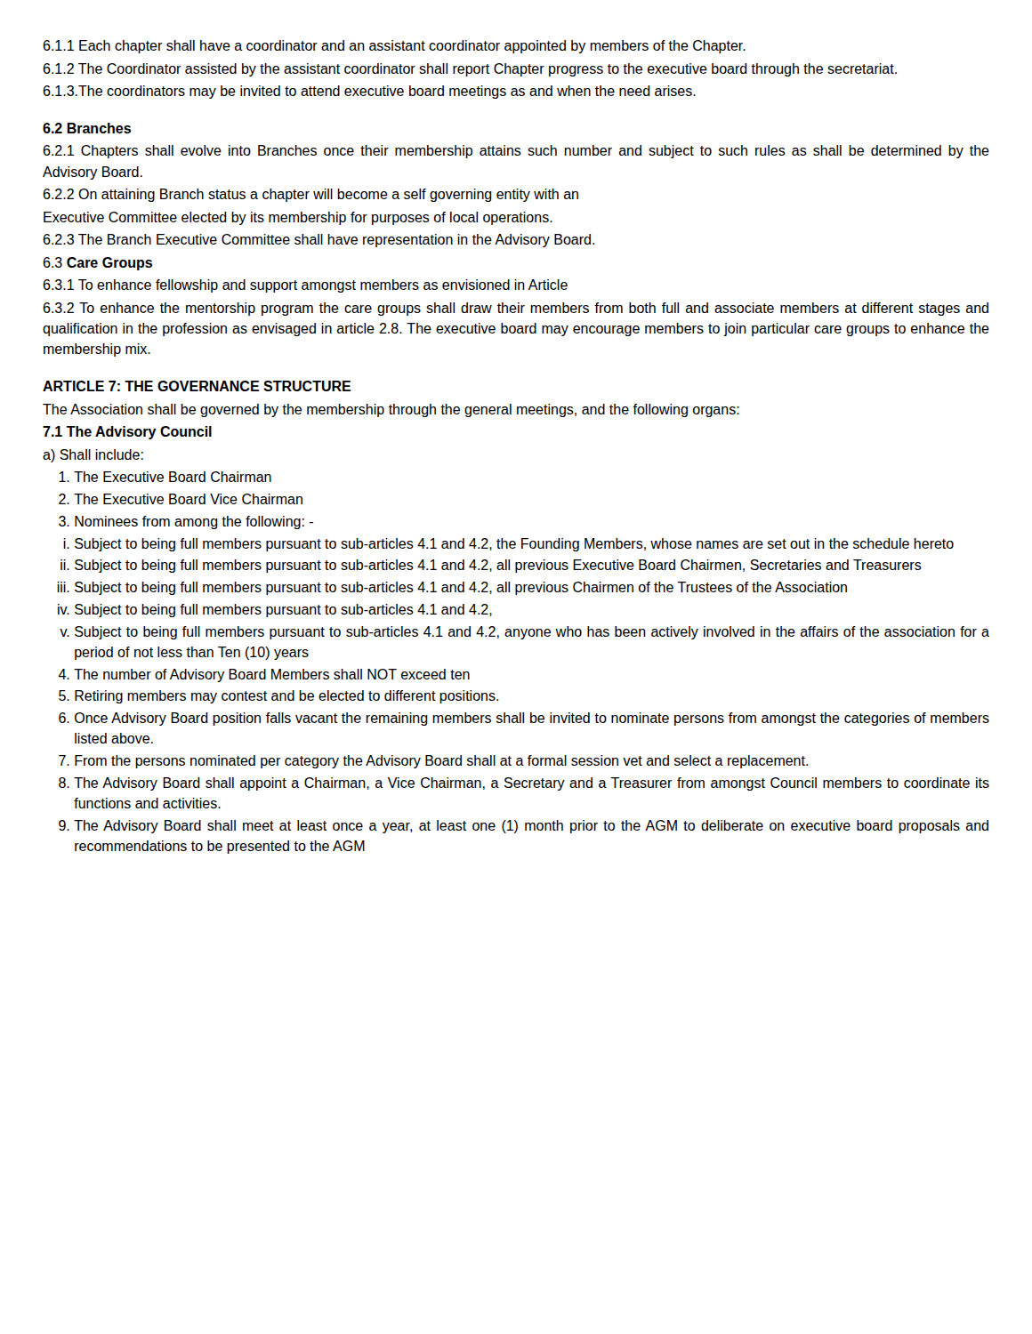6.1.1 Each chapter shall have a coordinator and an assistant coordinator appointed by members of the Chapter.
6.1.2 The Coordinator assisted by the assistant coordinator shall report Chapter progress to the executive board through the secretariat.
6.1.3.The coordinators may be invited to attend executive board meetings as and when the need arises.
6.2 Branches
6.2.1 Chapters shall evolve into Branches once their membership attains such number and subject to such rules as shall be determined by the Advisory Board.
6.2.2 On attaining Branch status a chapter will become a self governing entity with an
Executive Committee elected by its membership for purposes of local operations.
6.2.3 The Branch Executive Committee shall have representation in the Advisory Board.
6.3 Care Groups
6.3.1 To enhance fellowship and support amongst members as envisioned in Article
6.3.2 To enhance the mentorship program the care groups shall draw their members from both full and associate members at different stages and qualification in the profession as envisaged in article 2.8. The executive board may encourage members to join particular care groups to enhance the membership mix.
ARTICLE 7: THE GOVERNANCE STRUCTURE
The Association shall be governed by the membership through the general meetings, and the following organs:
7.1 The Advisory Council
a) Shall include:
The Executive Board Chairman
The Executive Board Vice Chairman
Nominees from among the following: -
Subject to being full members pursuant to sub-articles 4.1 and 4.2, the Founding Members, whose names are set out in the schedule hereto
Subject to being full members pursuant to sub-articles 4.1 and 4.2, all previous Executive Board Chairmen, Secretaries and Treasurers
Subject to being full members pursuant to sub-articles 4.1 and 4.2, all previous Chairmen of the Trustees of the Association
Subject to being full members pursuant to sub-articles 4.1 and 4.2,
Subject to being full members pursuant to sub-articles 4.1 and 4.2, anyone who has been actively involved in the affairs of the association for a period of not less than Ten (10) years
The number of Advisory Board Members shall NOT exceed ten
Retiring members may contest and be elected to different positions.
Once Advisory Board position falls vacant the remaining members shall be invited to nominate persons from amongst the categories of members listed above.
From the persons nominated per category the Advisory Board shall at a formal session vet and select a replacement.
The Advisory Board shall appoint a Chairman, a Vice Chairman, a Secretary and a Treasurer from amongst Council members to coordinate its functions and activities.
The Advisory Board shall meet at least once a year, at least one (1) month prior to the AGM to deliberate on executive board proposals and recommendations to be presented to the AGM